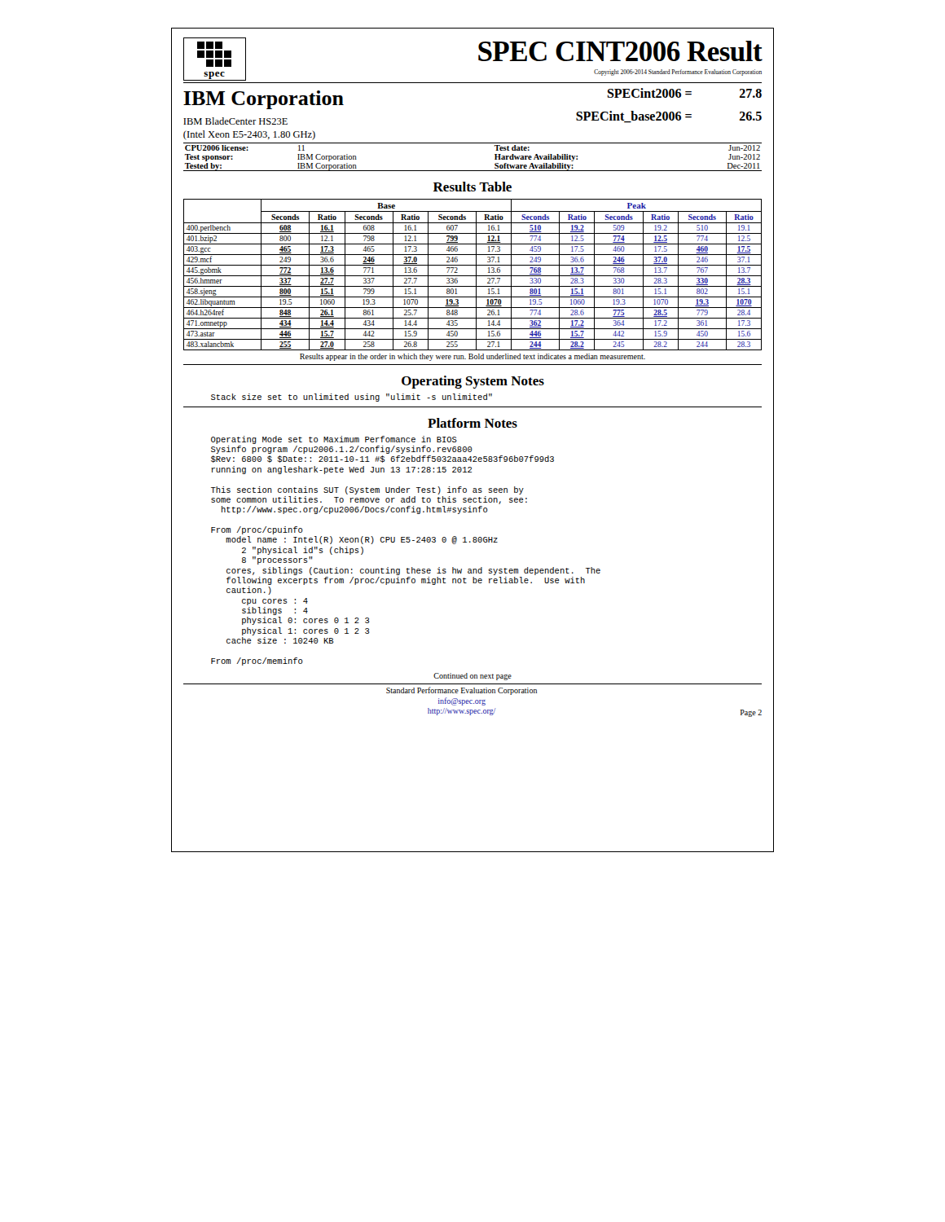spec
SPEC CINT2006 Result
Copyright 2006-2014 Standard Performance Evaluation Corporation
IBM Corporation
IBM BladeCenter HS23E
(Intel Xeon E5-2403, 1.80 GHz)
SPECint2006 = 27.8
SPECint_base2006 = 26.5
| CPU2006 license: | 11 | Test date: | Jun-2012 |
| Test sponsor: | IBM Corporation | Hardware Availability: | Jun-2012 |
| Tested by: | IBM Corporation | Software Availability: | Dec-2011 |
Results Table
| | Base | Peak |
| --- | --- | --- |
| Seconds | Ratio | Seconds | Ratio | Seconds | Ratio | Seconds | Ratio | Seconds | Ratio | Seconds | Ratio |
| 400.perlbench | 608 | 16.1 | 608 | 16.1 | 607 | 16.1 | 510 | 19.2 | 509 | 19.2 | 510 | 19.1 |
| 401.bzip2 | 800 | 12.1 | 798 | 12.1 | 799 | 12.1 | 774 | 12.5 | 774 | 12.5 | 774 | 12.5 |
| 403.gcc | 465 | 17.3 | 465 | 17.3 | 466 | 17.3 | 459 | 17.5 | 460 | 17.5 | 460 | 17.5 |
| 429.mcf | 249 | 36.6 | 246 | 37.0 | 246 | 37.1 | 249 | 36.6 | 246 | 37.0 | 246 | 37.1 |
| 445.gobmk | 772 | 13.6 | 771 | 13.6 | 772 | 13.6 | 768 | 13.7 | 768 | 13.7 | 767 | 13.7 |
| 456.hmmer | 337 | 27.7 | 337 | 27.7 | 336 | 27.7 | 330 | 28.3 | 330 | 28.3 | 330 | 28.3 |
| 458.sjeng | 800 | 15.1 | 799 | 15.1 | 801 | 15.1 | 801 | 15.1 | 801 | 15.1 | 802 | 15.1 |
| 462.libquantum | 19.5 | 1060 | 19.3 | 1070 | 19.3 | 1070 | 19.5 | 1060 | 19.3 | 1070 | 19.3 | 1070 |
| 464.h264ref | 848 | 26.1 | 861 | 25.7 | 848 | 26.1 | 774 | 28.6 | 775 | 28.5 | 779 | 28.4 |
| 471.omnetpp | 434 | 14.4 | 434 | 14.4 | 435 | 14.4 | 362 | 17.2 | 364 | 17.2 | 361 | 17.3 |
| 473.astar | 446 | 15.7 | 442 | 15.9 | 450 | 15.6 | 446 | 15.7 | 442 | 15.9 | 450 | 15.6 |
| 483.xalancbmk | 255 | 27.0 | 258 | 26.8 | 255 | 27.1 | 244 | 28.2 | 245 | 28.2 | 244 | 28.3 |
Results appear in the order in which they were run. Bold underlined text indicates a median measurement.
Operating System Notes
Stack size set to unlimited using "ulimit -s unlimited"
Platform Notes
Operating Mode set to Maximum Perfomance in BIOS
Sysinfo program /cpu2006.1.2/config/sysinfo.rev6800
$Rev: 6800 $ $Date:: 2011-10-11 #$ 6f2ebdff5032aaa42e583f96b07f99d3
running on angleshark-pete Wed Jun 13 17:28:15 2012

This section contains SUT (System Under Test) info as seen by
some common utilities.  To remove or add to this section, see:
  http://www.spec.org/cpu2006/Docs/config.html#sysinfo

From /proc/cpuinfo
   model name : Intel(R) Xeon(R) CPU E5-2403 0 @ 1.80GHz
      2 "physical id"s (chips)
      8 "processors"
   cores, siblings (Caution: counting these is hw and system dependent.  The
   following excerpts from /proc/cpuinfo might not be reliable.  Use with
   caution.)
      cpu cores : 4
      siblings  : 4
      physical 0: cores 0 1 2 3
      physical 1: cores 0 1 2 3
   cache size : 10240 KB

From /proc/meminfo
Continued on next page
Standard Performance Evaluation Corporation
info@spec.org
http://www.spec.org/
Page 2